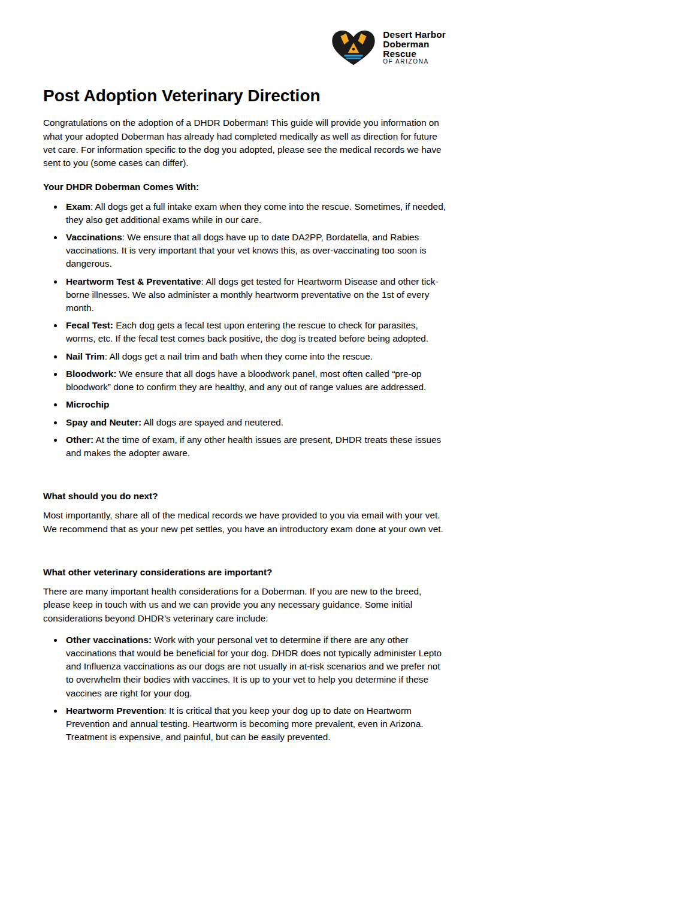Desert Harbor
Doberman
Rescue
OF ARIZONA
Post Adoption Veterinary Direction
Congratulations on the adoption of a DHDR Doberman! This guide will provide you information on what your adopted Doberman has already had completed medically as well as direction for future vet care. For information specific to the dog you adopted, please see the medical records we have sent to you (some cases can differ).
Your DHDR Doberman Comes With:
Exam: All dogs get a full intake exam when they come into the rescue. Sometimes, if needed, they also get additional exams while in our care.
Vaccinations: We ensure that all dogs have up to date DA2PP, Bordatella, and Rabies vaccinations. It is very important that your vet knows this, as over-vaccinating too soon is dangerous.
Heartworm Test & Preventative: All dogs get tested for Heartworm Disease and other tick-borne illnesses. We also administer a monthly heartworm preventative on the 1st of every month.
Fecal Test: Each dog gets a fecal test upon entering the rescue to check for parasites, worms, etc. If the fecal test comes back positive, the dog is treated before being adopted.
Nail Trim: All dogs get a nail trim and bath when they come into the rescue.
Bloodwork: We ensure that all dogs have a bloodwork panel, most often called “pre-op bloodwork” done to confirm they are healthy, and any out of range values are addressed.
Microchip
Spay and Neuter: All dogs are spayed and neutered.
Other: At the time of exam, if any other health issues are present, DHDR treats these issues and makes the adopter aware.
What should you do next?
Most importantly, share all of the medical records we have provided to you via email with your vet. We recommend that as your new pet settles, you have an introductory exam done at your own vet.
What other veterinary considerations are important?
There are many important health considerations for a Doberman. If you are new to the breed, please keep in touch with us and we can provide you any necessary guidance. Some initial considerations beyond DHDR’s veterinary care include:
Other vaccinations: Work with your personal vet to determine if there are any other vaccinations that would be beneficial for your dog. DHDR does not typically administer Lepto and Influenza vaccinations as our dogs are not usually in at-risk scenarios and we prefer not to overwhelm their bodies with vaccines. It is up to your vet to help you determine if these vaccines are right for your dog.
Heartworm Prevention: It is critical that you keep your dog up to date on Heartworm Prevention and annual testing. Heartworm is becoming more prevalent, even in Arizona. Treatment is expensive, and painful, but can be easily prevented.